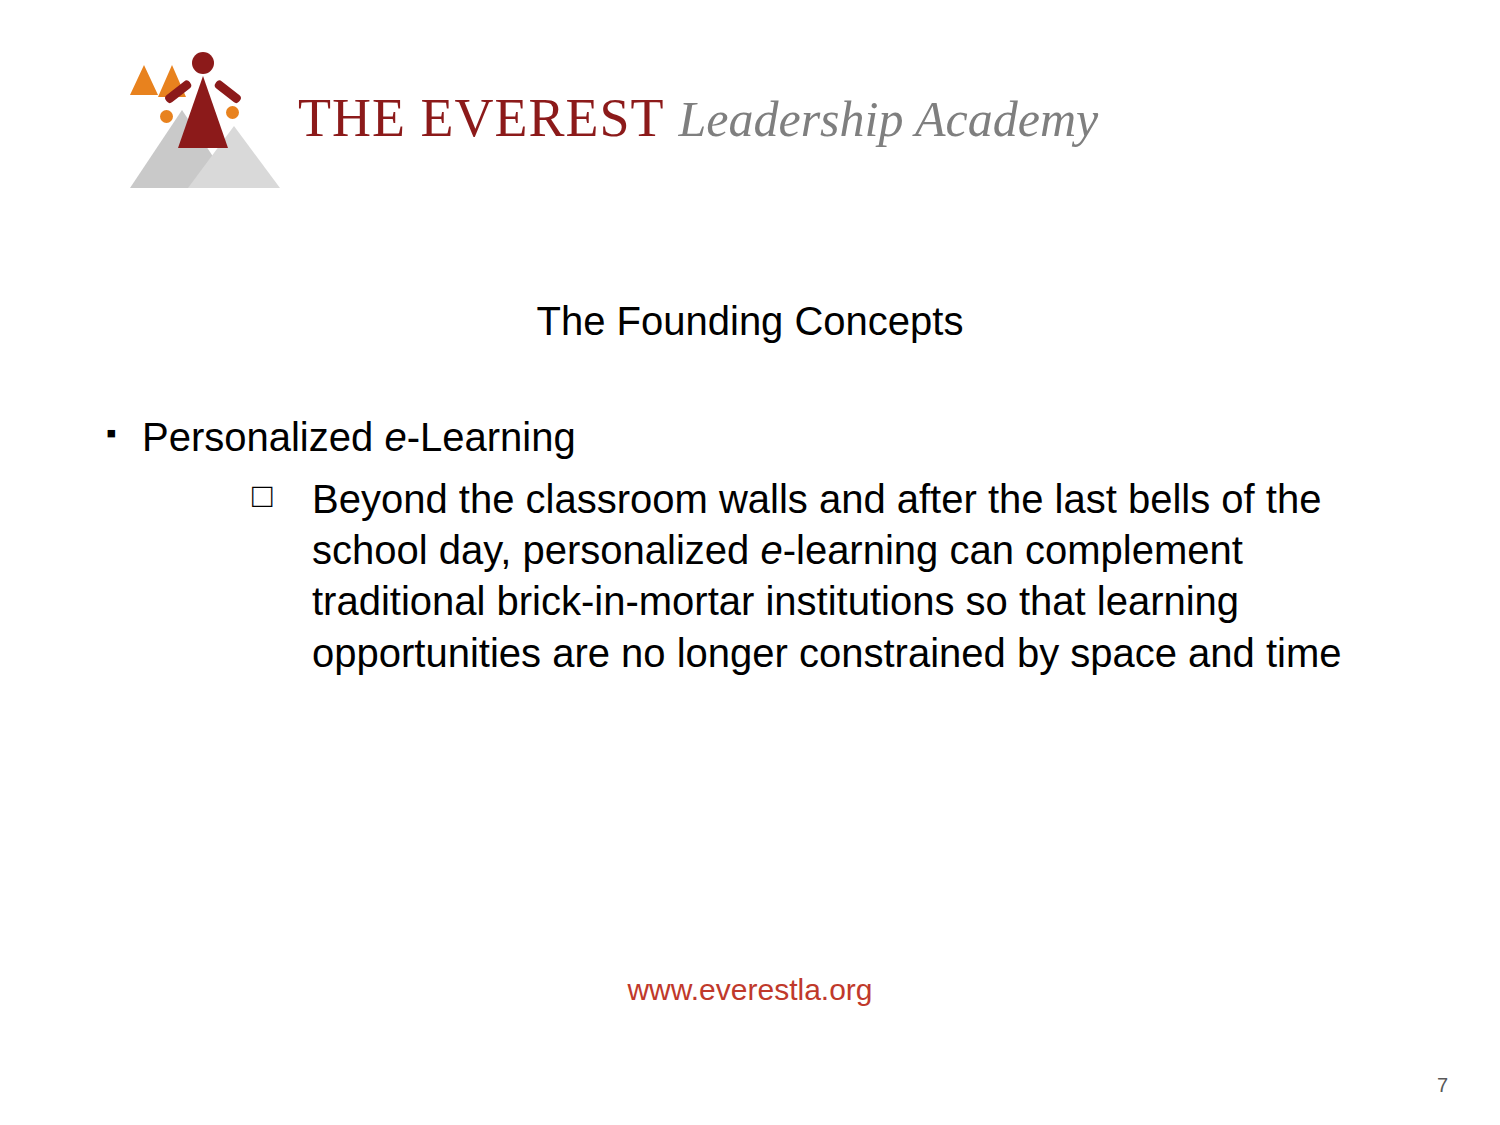THE EVEREST Leadership Academy
The Founding Concepts
Personalized e-Learning
Beyond the classroom walls and after the last bells of the school day, personalized e-learning can complement traditional brick-in-mortar institutions so that learning opportunities are no longer constrained by space and time
www.everestla.org
7